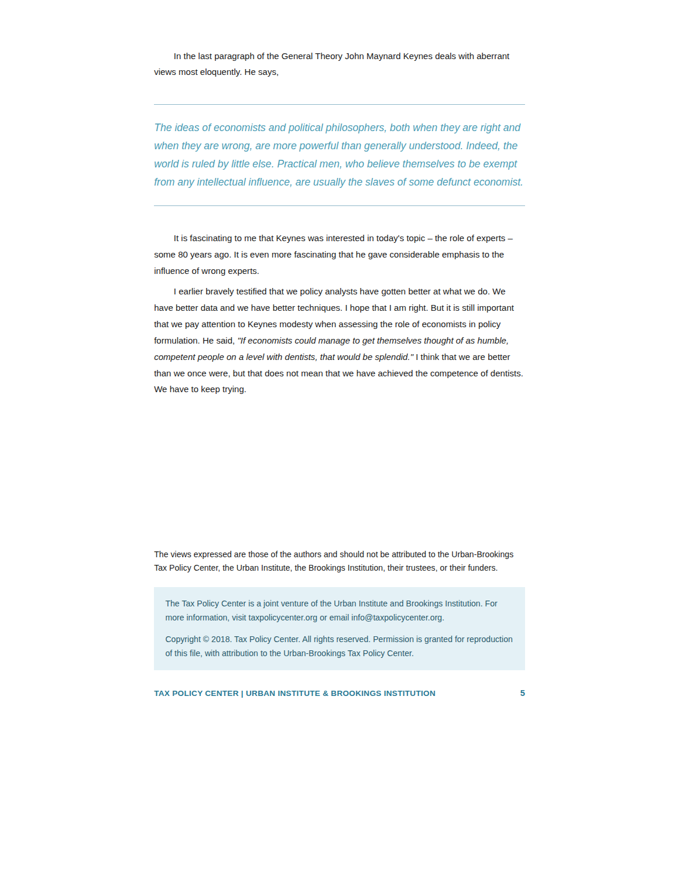In the last paragraph of the General Theory John Maynard Keynes deals with aberrant views most eloquently. He says,
The ideas of economists and political philosophers, both when they are right and when they are wrong, are more powerful than generally understood. Indeed, the world is ruled by little else. Practical men, who believe themselves to be exempt from any intellectual influence, are usually the slaves of some defunct economist.
It is fascinating to me that Keynes was interested in today's topic – the role of experts – some 80 years ago. It is even more fascinating that he gave considerable emphasis to the influence of wrong experts.
I earlier bravely testified that we policy analysts have gotten better at what we do. We have better data and we have better techniques. I hope that I am right. But it is still important that we pay attention to Keynes modesty when assessing the role of economists in policy formulation. He said, "If economists could manage to get themselves thought of as humble, competent people on a level with dentists, that would be splendid." I think that we are better than we once were, but that does not mean that we have achieved the competence of dentists. We have to keep trying.
The views expressed are those of the authors and should not be attributed to the Urban-Brookings Tax Policy Center, the Urban Institute, the Brookings Institution, their trustees, or their funders.
The Tax Policy Center is a joint venture of the Urban Institute and Brookings Institution. For more information, visit taxpolicycenter.org or email info@taxpolicycenter.org.
Copyright © 2018. Tax Policy Center. All rights reserved. Permission is granted for reproduction of this file, with attribution to the Urban-Brookings Tax Policy Center.
TAX POLICY CENTER | URBAN INSTITUTE & BROOKINGS INSTITUTION
5